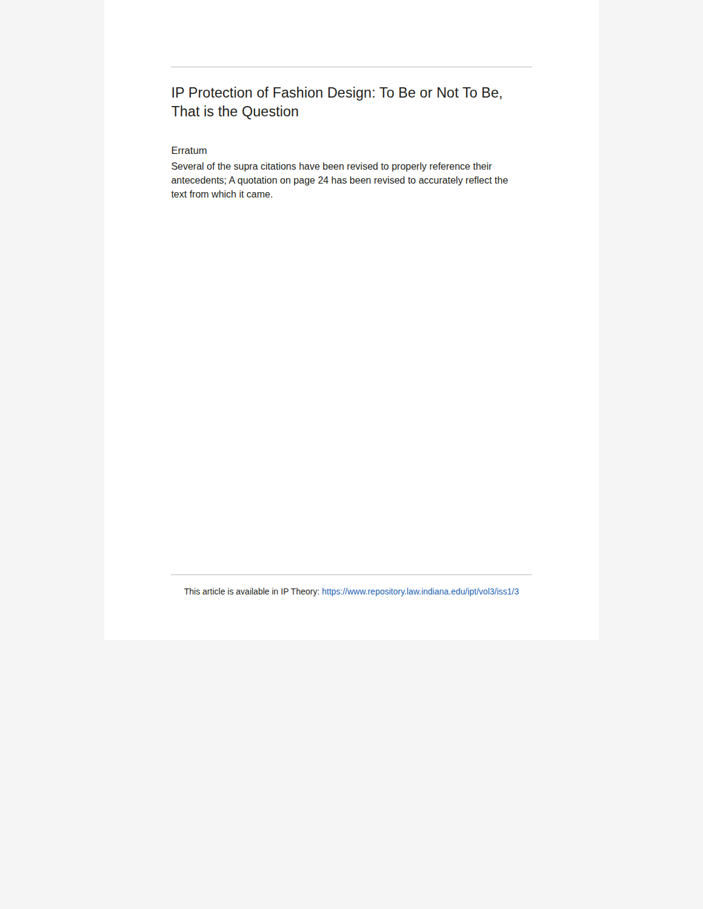IP Protection of Fashion Design: To Be or Not To Be, That is the Question
Erratum
Several of the supra citations have been revised to properly reference their antecedents; A quotation on page 24 has been revised to accurately reflect the text from which it came.
This article is available in IP Theory: https://www.repository.law.indiana.edu/ipt/vol3/iss1/3